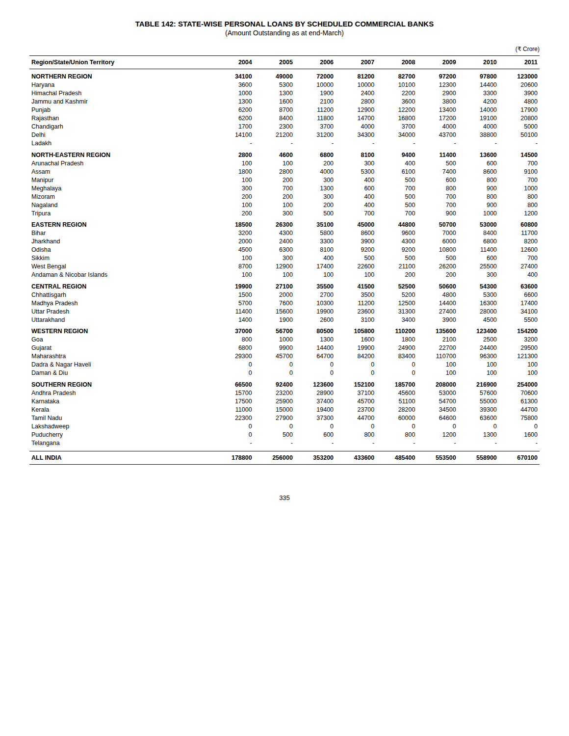TABLE 142: STATE-WISE PERSONAL LOANS BY SCHEDULED COMMERCIAL BANKS
(Amount Outstanding as at end-March)
(₹ Crore)
| Region/State/Union Territory | 2004 | 2005 | 2006 | 2007 | 2008 | 2009 | 2010 | 2011 |
| --- | --- | --- | --- | --- | --- | --- | --- | --- |
| NORTHERN REGION | 34100 | 49000 | 72000 | 81200 | 82700 | 97200 | 97800 | 123000 |
| Haryana | 3600 | 5300 | 10000 | 10000 | 10100 | 12300 | 14400 | 20600 |
| Himachal Pradesh | 1000 | 1300 | 1900 | 2400 | 2200 | 2900 | 3300 | 3900 |
| Jammu and Kashmir | 1300 | 1600 | 2100 | 2800 | 3600 | 3800 | 4200 | 4800 |
| Punjab | 6200 | 8700 | 11200 | 12900 | 12200 | 13400 | 14000 | 17900 |
| Rajasthan | 6200 | 8400 | 11800 | 14700 | 16800 | 17200 | 19100 | 20800 |
| Chandigarh | 1700 | 2300 | 3700 | 4000 | 3700 | 4000 | 4000 | 5000 |
| Delhi | 14100 | 21200 | 31200 | 34300 | 34000 | 43700 | 38800 | 50100 |
| Ladakh | - | - | - | - | - | - | - | - |
| NORTH-EASTERN REGION | 2800 | 4600 | 6800 | 8100 | 9400 | 11400 | 13600 | 14500 |
| Arunachal Pradesh | 100 | 100 | 200 | 300 | 400 | 500 | 600 | 700 |
| Assam | 1800 | 2800 | 4000 | 5300 | 6100 | 7400 | 8600 | 9100 |
| Manipur | 100 | 200 | 300 | 400 | 500 | 600 | 800 | 700 |
| Meghalaya | 300 | 700 | 1300 | 600 | 700 | 800 | 900 | 1000 |
| Mizoram | 200 | 200 | 300 | 400 | 500 | 700 | 800 | 800 |
| Nagaland | 100 | 100 | 200 | 400 | 500 | 700 | 900 | 800 |
| Tripura | 200 | 300 | 500 | 700 | 700 | 900 | 1000 | 1200 |
| EASTERN REGION | 18500 | 26300 | 35100 | 45000 | 44800 | 50700 | 53000 | 60800 |
| Bihar | 3200 | 4300 | 5800 | 8600 | 9600 | 7000 | 8400 | 11700 |
| Jharkhand | 2000 | 2400 | 3300 | 3900 | 4300 | 6000 | 6800 | 8200 |
| Odisha | 4500 | 6300 | 8100 | 9200 | 9200 | 10800 | 11400 | 12600 |
| Sikkim | 100 | 300 | 400 | 500 | 500 | 500 | 600 | 700 |
| West Bengal | 8700 | 12900 | 17400 | 22600 | 21100 | 26200 | 25500 | 27400 |
| Andaman & Nicobar Islands | 100 | 100 | 100 | 100 | 200 | 200 | 300 | 400 |
| CENTRAL REGION | 19900 | 27100 | 35500 | 41500 | 52500 | 50600 | 54300 | 63600 |
| Chhattisgarh | 1500 | 2000 | 2700 | 3500 | 5200 | 4800 | 5300 | 6600 |
| Madhya Pradesh | 5700 | 7600 | 10300 | 11200 | 12500 | 14400 | 16300 | 17400 |
| Uttar Pradesh | 11400 | 15600 | 19900 | 23600 | 31300 | 27400 | 28000 | 34100 |
| Uttarakhand | 1400 | 1900 | 2600 | 3100 | 3400 | 3900 | 4500 | 5500 |
| WESTERN REGION | 37000 | 56700 | 80500 | 105800 | 110200 | 135600 | 123400 | 154200 |
| Goa | 800 | 1000 | 1300 | 1600 | 1800 | 2100 | 2500 | 3200 |
| Gujarat | 6800 | 9900 | 14400 | 19900 | 24900 | 22700 | 24400 | 29500 |
| Maharashtra | 29300 | 45700 | 64700 | 84200 | 83400 | 110700 | 96300 | 121300 |
| Dadra & Nagar Haveli | 0 | 0 | 0 | 0 | 0 | 100 | 100 | 100 |
| Daman & Diu | 0 | 0 | 0 | 0 | 0 | 100 | 100 | 100 |
| SOUTHERN REGION | 66500 | 92400 | 123600 | 152100 | 185700 | 208000 | 216900 | 254000 |
| Andhra Pradesh | 15700 | 23200 | 28900 | 37100 | 45600 | 53000 | 57600 | 70600 |
| Karnataka | 17500 | 25900 | 37400 | 45700 | 51100 | 54700 | 55000 | 61300 |
| Kerala | 11000 | 15000 | 19400 | 23700 | 28200 | 34500 | 39300 | 44700 |
| Tamil Nadu | 22300 | 27900 | 37300 | 44700 | 60000 | 64600 | 63600 | 75800 |
| Lakshadweep | 0 | 0 | 0 | 0 | 0 | 0 | 0 | 0 |
| Puducherry | 0 | 500 | 600 | 800 | 800 | 1200 | 1300 | 1600 |
| Telangana | - | - | - | - | - | - | - | - |
| ALL INDIA | 178800 | 256000 | 353200 | 433600 | 485400 | 553500 | 558900 | 670100 |
335